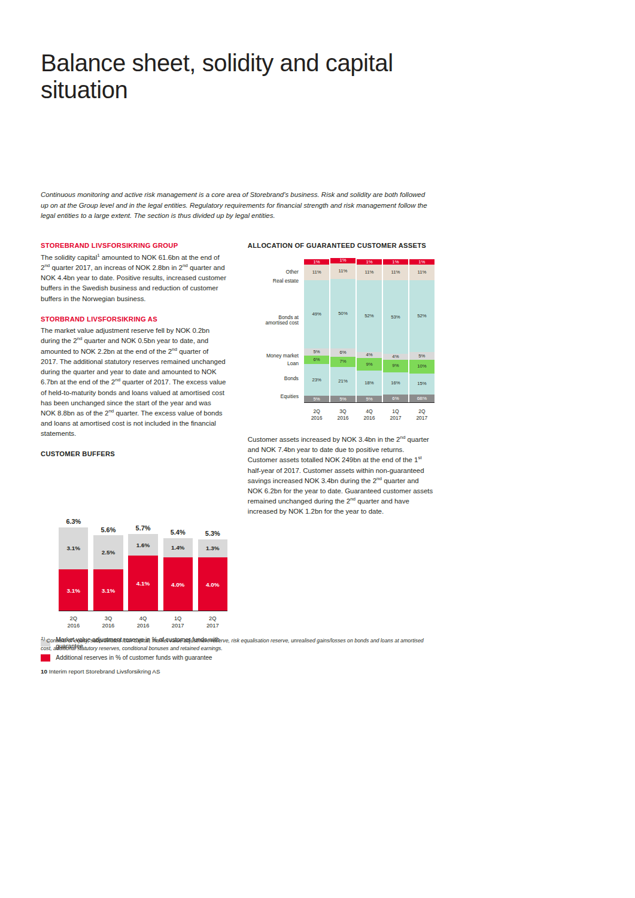Balance sheet, solidity and capital situation
Continuous monitoring and active risk management is a core area of Storebrand's business. Risk and solidity are both followed up on at the Group level and in the legal entities. Regulatory requirements for financial strength and risk management follow the legal entities to a large extent. The section is thus divided up by legal entities.
Storebrand Livsforsikring Group
The solidity capital1 amounted to NOK 61.6bn at the end of 2nd quarter 2017, an increas of NOK 2.8bn in 2nd quarter and NOK 4.4bn year to date. Positive results, increased customer buffers in the Swedish business and reduction of customer buffers in the Norwegian business.
Storbrand Livsforsikring AS
The market value adjustment reserve fell by NOK 0.2bn during the 2nd quarter and NOK 0.5bn year to date, and amounted to NOK 2.2bn at the end of the 2nd quarter of 2017. The additional statutory reserves remained unchanged during the quarter and year to date and amounted to NOK 6.7bn at the end of the 2nd quarter of 2017. The excess value of held-to-maturity bonds and loans valued at amortised cost has been unchanged since the start of the year and was NOK 8.8bn as of the 2nd quarter. The excess value of bonds and loans at amortised cost is not included in the financial statements.
Customer buffers
6.3%
3.1%
3.1%
5.6%
2.5%
3.1%
5.7%
1.6%
4.1%
5.4%
1.4%
4.0%
5.3%
1.3%
4.0%
2Q
2016
3Q
2016
4Q
2016
1Q
2017
2Q
2017
Market value adjustment reserve in % of customer funds with guarantee
Additional reserves in % of customer funds with guarantee
Allocation of guaranteed customer assets
Other Real estate Bonds at
amortised cost Money market Loan Bonds Equities
1%
11%
49%
5%
6%
23%
5%
1%
11%
50%
6%
7%
21%
5%
1%
11%
52%
4%
9%
18%
5%
1%
11%
53%
4%
9%
16%
6%
1%
11%
52%
5%
10%
15%
6B%
2Q
2016
3Q
2016
4Q
2016
1Q
2017
2Q
2017
Customer assets increased by NOK 3.4bn in the 2nd quarter and NOK 7.4bn year to date due to positive returns. Customer assets totalled NOK 249bn at the end of the 1st half-year of 2017. Customer assets within non-guaranteed savings increased NOK 3.4bn during the 2nd quarter and NOK 6.2bn for the year to date. Guaranteed customer assets remained unchanged during the 2nd quarter and have increased by NOK 1.2bn for the year to date.
1) Consists of equity, subordinated loan capital, market value adjustment reserve, risk equalisation reserve, unrealised gains/losses on bonds and loans at amortised cost, additional statutory reserves, conditional bonuses and retained earnings.
10 Interim report Storebrand Livsforsikring AS